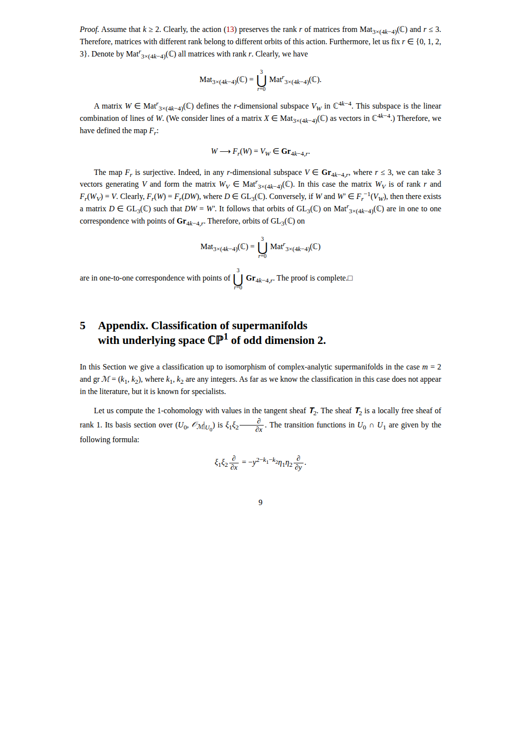Proof. Assume that k ≥ 2. Clearly, the action (13) preserves the rank r of matrices from Mat3×(4k−4)(ℂ) and r ≤ 3. Therefore, matrices with different rank belong to different orbits of this action. Furthermore, let us fix r ∈ {0, 1, 2, 3}. Denote by Matr3×(4k−4)(ℂ) all matrices with rank r. Clearly, we have
Mat3×(4k−4)(ℂ) = 3⋃r=0 Matr3×(4k−4)(ℂ).
A matrix W ∈ Matr3×(4k−4)(ℂ) defines the r-dimensional subspace VW in ℂ4k−4. This subspace is the linear combination of lines of W. (We consider lines of a matrix X ∈ Mat3×(4k−4)(ℂ) as vectors in ℂ4k−4.) Therefore, we have defined the map Fr:
W ⟶ Fr(W) = VW ∈ Gr4k−4,r.
The map Fr is surjective. Indeed, in any r-dimensional subspace V ∈ Gr4k−4,r, where r ≤ 3, we can take 3 vectors generating V and form the matrix WV ∈ Matr3×(4k−4)(ℂ). In this case the matrix WV is of rank r and Fr(WV) = V. Clearly, Fr(W) = Fr(DW), where D ∈ GL3(ℂ). Conversely, if W and W′ ∈ Fr−1(VW), then there exists a matrix D ∈ GL3(ℂ) such that DW = W′. It follows that orbits of GL3(ℂ) on Matr3×(4k−4)(ℂ) are in one to one correspondence with points of Gr4k−4,r. Therefore, orbits of GL3(ℂ) on
Mat3×(4k−4)(ℂ) = 3⋃r=0 Matr3×(4k−4)(ℂ)
are in one-to-one correspondence with points of 3⋃r=0 Gr4k−4,r. The proof is complete.□
5 Appendix. Classification of supermanifolds
with underlying space ℂℙ1 of odd dimension 2.
In this Section we give a classification up to isomorphism of complex-analytic supermanifolds in the case m = 2 and gr ℳ = (k1, k2), where k1, k2 are any integers. As far as we know the classification in this case does not appear in the literature, but it is known for specialists.
Let us compute the 1-cohomology with values in the tangent sheaf 𝐓2. The sheaf 𝐓2 is a locally free sheaf of rank 1. Its basis section over (U0, 𝒪ℳ|U0) is ξ1ξ2∂∂x. The transition functions in U0 ∩ U1 are given by the following formula:
ξ1ξ2∂∂x = −y2−k1−k2η1η2∂∂y.
9